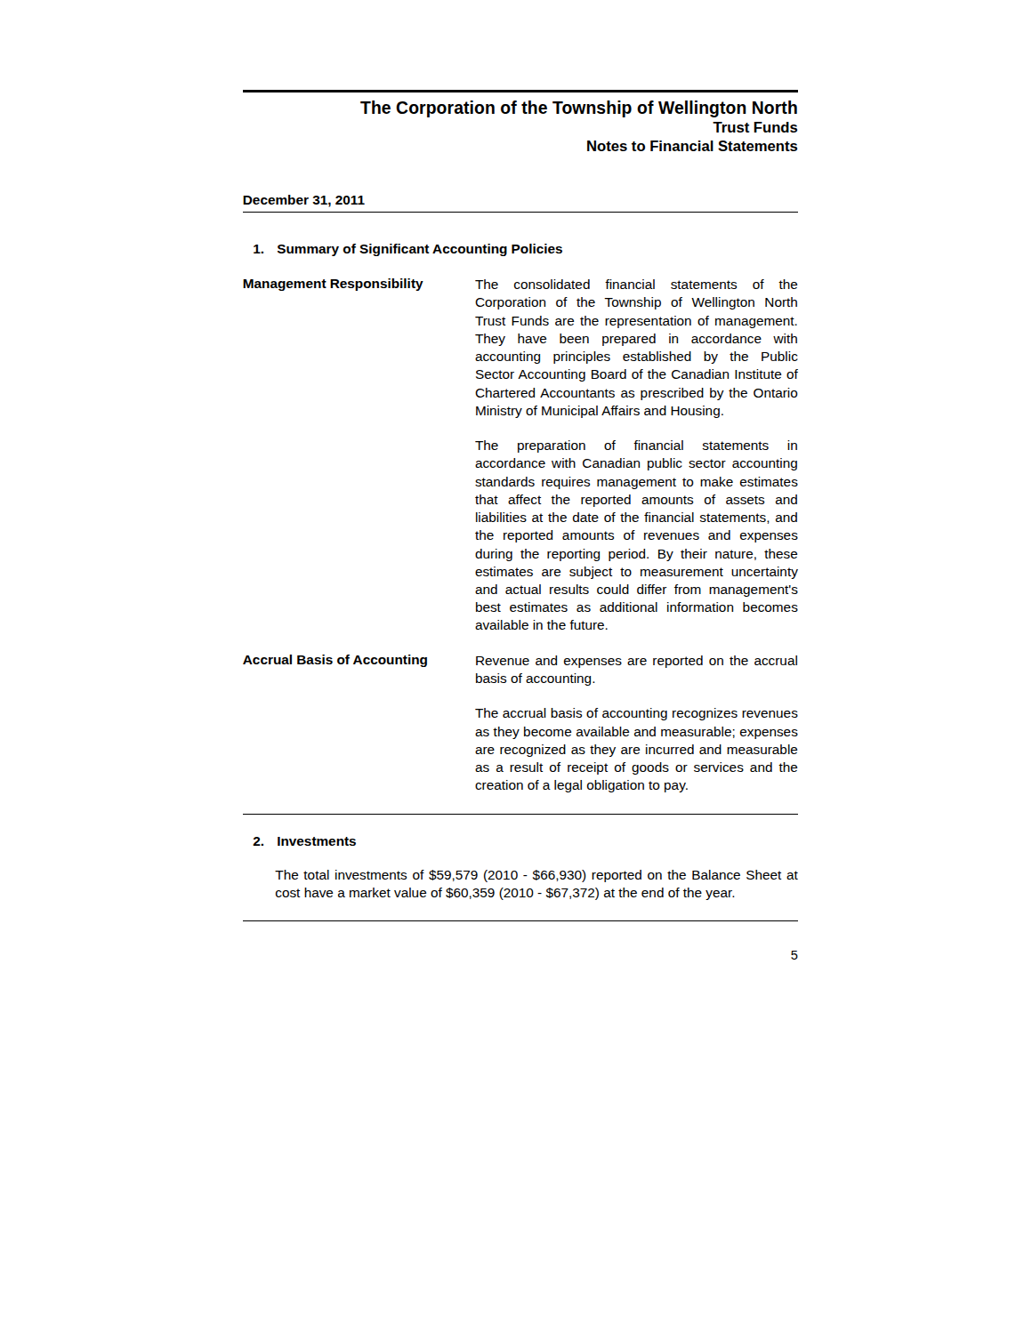The Corporation of the Township of Wellington North
Trust Funds
Notes to Financial Statements
December 31, 2011
1. Summary of Significant Accounting Policies
| Management Responsibility | The consolidated financial statements of the Corporation of the Township of Wellington North Trust Funds are the representation of management. They have been prepared in accordance with accounting principles established by the Public Sector Accounting Board of the Canadian Institute of Chartered Accountants as prescribed by the Ontario Ministry of Municipal Affairs and Housing. The preparation of financial statements in accordance with Canadian public sector accounting standards requires management to make estimates that affect the reported amounts of assets and liabilities at the date of the financial statements, and the reported amounts of revenues and expenses during the reporting period. By their nature, these estimates are subject to measurement uncertainty and actual results could differ from management's best estimates as additional information becomes available in the future. |
| Accrual Basis of Accounting | Revenue and expenses are reported on the accrual basis of accounting. The accrual basis of accounting recognizes revenues as they become available and measurable; expenses are recognized as they are incurred and measurable as a result of receipt of goods or services and the creation of a legal obligation to pay. |
2. Investments
The total investments of $59,579 (2010 - $66,930) reported on the Balance Sheet at cost have a market value of $60,359 (2010 - $67,372) at the end of the year.
5